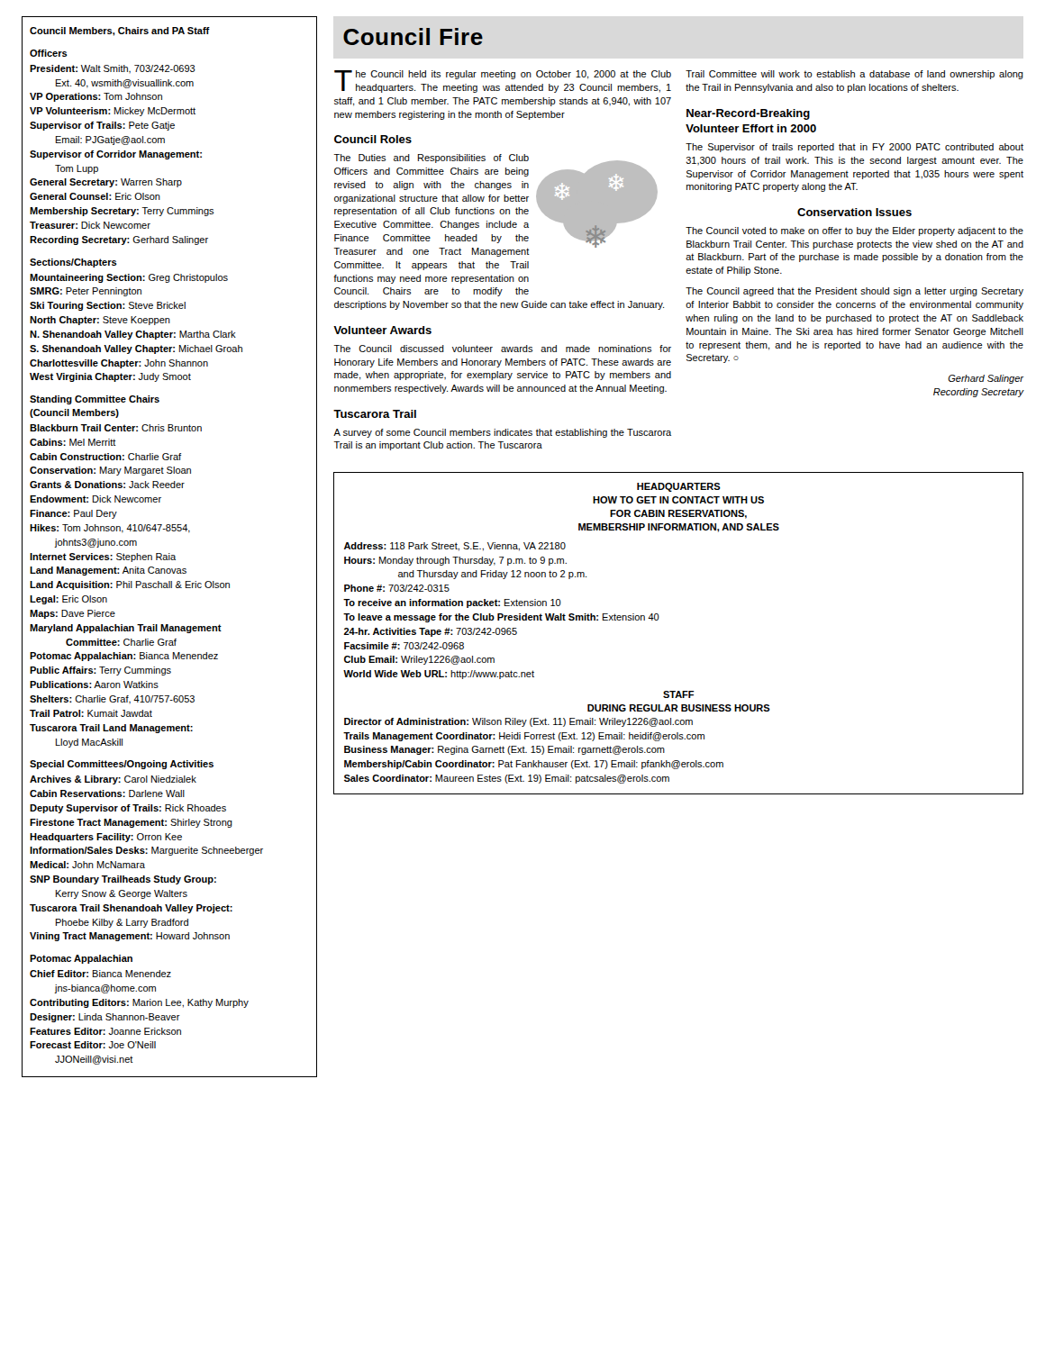Council Members, Chairs and PA Staff
Officers
President: Walt Smith, 703/242-0693
Ext. 40, wsmith@visuallink.com
VP Operations: Tom Johnson
VP Volunteerism: Mickey McDermott
Supervisor of Trails: Pete Gatje
Email: PJGatje@aol.com
Supervisor of Corridor Management:
Tom Lupp
General Secretary: Warren Sharp
General Counsel: Eric Olson
Membership Secretary: Terry Cummings
Treasurer: Dick Newcomer
Recording Secretary: Gerhard Salinger
Sections/Chapters
Mountaineering Section: Greg Christopulos
SMRG: Peter Pennington
Ski Touring Section: Steve Brickel
North Chapter: Steve Koeppen
N. Shenandoah Valley Chapter: Martha Clark
S. Shenandoah Valley Chapter: Michael Groah
Charlottesville Chapter: John Shannon
West Virginia Chapter: Judy Smoot
Standing Committee Chairs
(Council Members)
Blackburn Trail Center: Chris Brunton
Cabins: Mel Merritt
Cabin Construction: Charlie Graf
Conservation: Mary Margaret Sloan
Grants & Donations: Jack Reeder
Endowment: Dick Newcomer
Finance: Paul Dery
Hikes: Tom Johnson, 410/647-8554,
johnts3@juno.com
Internet Services: Stephen Raia
Land Management: Anita Canovas
Land Acquisition: Phil Paschall & Eric Olson
Legal: Eric Olson
Maps: Dave Pierce
Maryland Appalachian Trail Management
Committee: Charlie Graf
Potomac Appalachian: Bianca Menendez
Public Affairs: Terry Cummings
Publications: Aaron Watkins
Shelters: Charlie Graf, 410/757-6053
Trail Patrol: Kumait Jawdat
Tuscarora Trail Land Management:
Lloyd MacAskill
Special Committees/Ongoing Activities
Archives & Library: Carol Niedzialek
Cabin Reservations: Darlene Wall
Deputy Supervisor of Trails: Rick Rhoades
Firestone Tract Management: Shirley Strong
Headquarters Facility: Orron Kee
Information/Sales Desks: Marguerite Schneeberger
Medical: John McNamara
SNP Boundary Trailheads Study Group:
Kerry Snow & George Walters
Tuscarora Trail Shenandoah Valley Project:
Phoebe Kilby & Larry Bradford
Vining Tract Management: Howard Johnson
Potomac Appalachian
Chief Editor: Bianca Menendez
jns-bianca@home.com
Contributing Editors: Marion Lee, Kathy Murphy
Designer: Linda Shannon-Beaver
Features Editor: Joanne Erickson
Forecast Editor: Joe O'Neill
JJONeill@visi.net
Council Fire
The Council held its regular meeting on October 10, 2000 at the Club headquarters. The meeting was attended by 23 Council members, 1 staff, and 1 Club member. The PATC membership stands at 6,940, with 107 new members registering in the month of September
Council Roles
❄ ❄ ❄
The Duties and Responsibilities of Club Officers and Committee Chairs are being revised to align with the changes in organizational structure that allow for better representation of all Club functions on the Executive Committee. Changes include a Finance Committee headed by the Treasurer and one Tract Management Committee. It appears that the Trail functions may need more representation on Council. Chairs are to modify the descriptions by November so that the new Guide can take effect in January.
Volunteer Awards
The Council discussed volunteer awards and made nominations for Honorary Life Members and Honorary Members of PATC. These awards are made, when appropriate, for exemplary service to PATC by members and nonmembers respectively. Awards will be announced at the Annual Meeting.
Tuscarora Trail
A survey of some Council members indicates that establishing the Tuscarora Trail is an important Club action. The Tuscarora
Trail Committee will work to establish a database of land ownership along the Trail in Pennsylvania and also to plan locations of shelters.
Near-Record-Breaking
Volunteer Effort in 2000
The Supervisor of trails reported that in FY 2000 PATC contributed about 31,300 hours of trail work. This is the second largest amount ever. The Supervisor of Corridor Management reported that 1,035 hours were spent monitoring PATC property along the AT.
Conservation Issues
The Council voted to make on offer to buy the Elder property adjacent to the Blackburn Trail Center. This purchase protects the view shed on the AT and at Blackburn. Part of the purchase is made possible by a donation from the estate of Philip Stone.
The Council agreed that the President should sign a letter urging Secretary of Interior Babbit to consider the concerns of the environmental community when ruling on the land to be purchased to protect the AT on Saddleback Mountain in Maine. The Ski area has hired former Senator George Mitchell to represent them, and he is reported to have had an audience with the Secretary. ○
Gerhard Salinger
Recording Secretary
HEADQUARTERS
HOW TO GET IN CONTACT WITH US
FOR CABIN RESERVATIONS,
MEMBERSHIP INFORMATION, AND SALES
Address: 118 Park Street, S.E., Vienna, VA 22180
Hours: Monday through Thursday, 7 p.m. to 9 p.m.
and Thursday and Friday 12 noon to 2 p.m.
Phone #: 703/242-0315
To receive an information packet: Extension 10
To leave a message for the Club President Walt Smith: Extension 40
24-hr. Activities Tape #: 703/242-0965
Facsimile #: 703/242-0968
Club Email: Wriley1226@aol.com
World Wide Web URL: http://www.patc.net
STAFF
DURING REGULAR BUSINESS HOURS
Director of Administration: Wilson Riley (Ext. 11) Email: Wriley1226@aol.com
Trails Management Coordinator: Heidi Forrest (Ext. 12) Email: heidif@erols.com
Business Manager: Regina Garnett (Ext. 15) Email: rgarnett@erols.com
Membership/Cabin Coordinator: Pat Fankhauser (Ext. 17) Email: pfankh@erols.com
Sales Coordinator: Maureen Estes (Ext. 19) Email: patcsales@erols.com